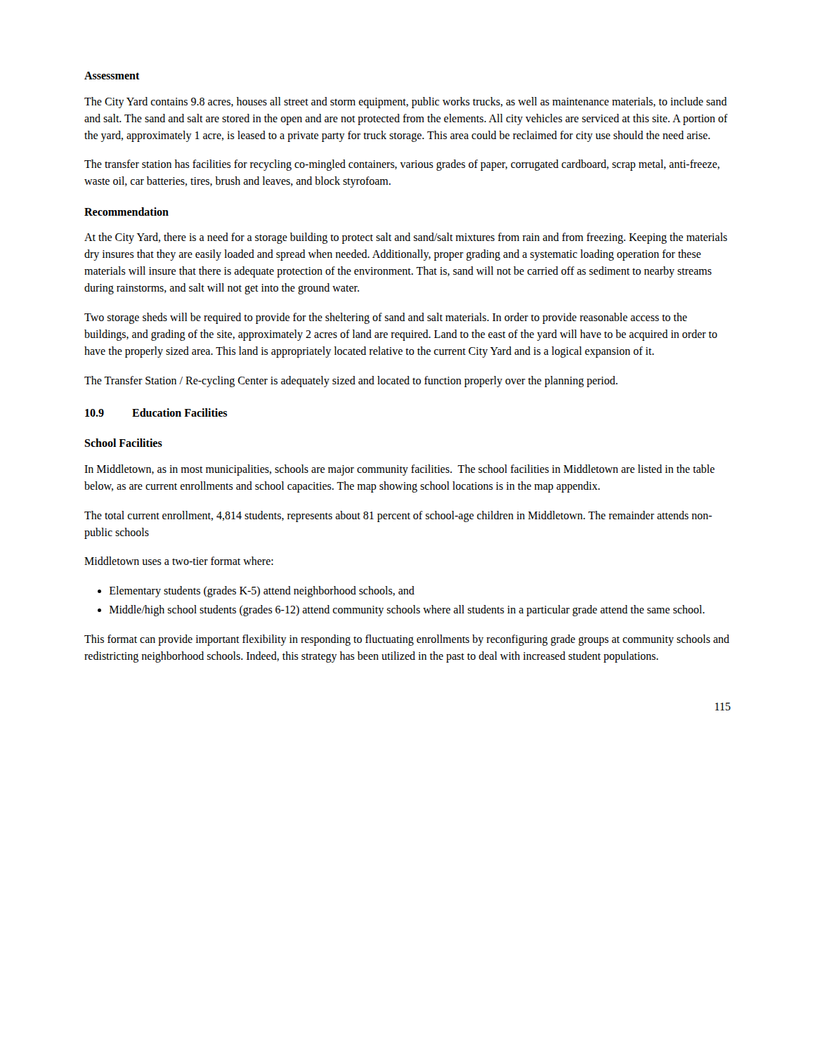Assessment
The City Yard contains 9.8 acres, houses all street and storm equipment, public works trucks, as well as maintenance materials, to include sand and salt. The sand and salt are stored in the open and are not protected from the elements. All city vehicles are serviced at this site. A portion of the yard, approximately 1 acre, is leased to a private party for truck storage. This area could be reclaimed for city use should the need arise.
The transfer station has facilities for recycling co-mingled containers, various grades of paper, corrugated cardboard, scrap metal, anti-freeze, waste oil, car batteries, tires, brush and leaves, and block styrofoam.
Recommendation
At the City Yard, there is a need for a storage building to protect salt and sand/salt mixtures from rain and from freezing. Keeping the materials dry insures that they are easily loaded and spread when needed. Additionally, proper grading and a systematic loading operation for these materials will insure that there is adequate protection of the environment. That is, sand will not be carried off as sediment to nearby streams during rainstorms, and salt will not get into the ground water.
Two storage sheds will be required to provide for the sheltering of sand and salt materials. In order to provide reasonable access to the buildings, and grading of the site, approximately 2 acres of land are required. Land to the east of the yard will have to be acquired in order to have the properly sized area. This land is appropriately located relative to the current City Yard and is a logical expansion of it.
The Transfer Station / Re-cycling Center is adequately sized and located to function properly over the planning period.
10.9 Education Facilities
School Facilities
In Middletown, as in most municipalities, schools are major community facilities. The school facilities in Middletown are listed in the table below, as are current enrollments and school capacities. The map showing school locations is in the map appendix.
The total current enrollment, 4,814 students, represents about 81 percent of school-age children in Middletown. The remainder attends non-public schools
Middletown uses a two-tier format where:
Elementary students (grades K-5) attend neighborhood schools, and
Middle/high school students (grades 6-12) attend community schools where all students in a particular grade attend the same school.
This format can provide important flexibility in responding to fluctuating enrollments by reconfiguring grade groups at community schools and redistricting neighborhood schools. Indeed, this strategy has been utilized in the past to deal with increased student populations.
115